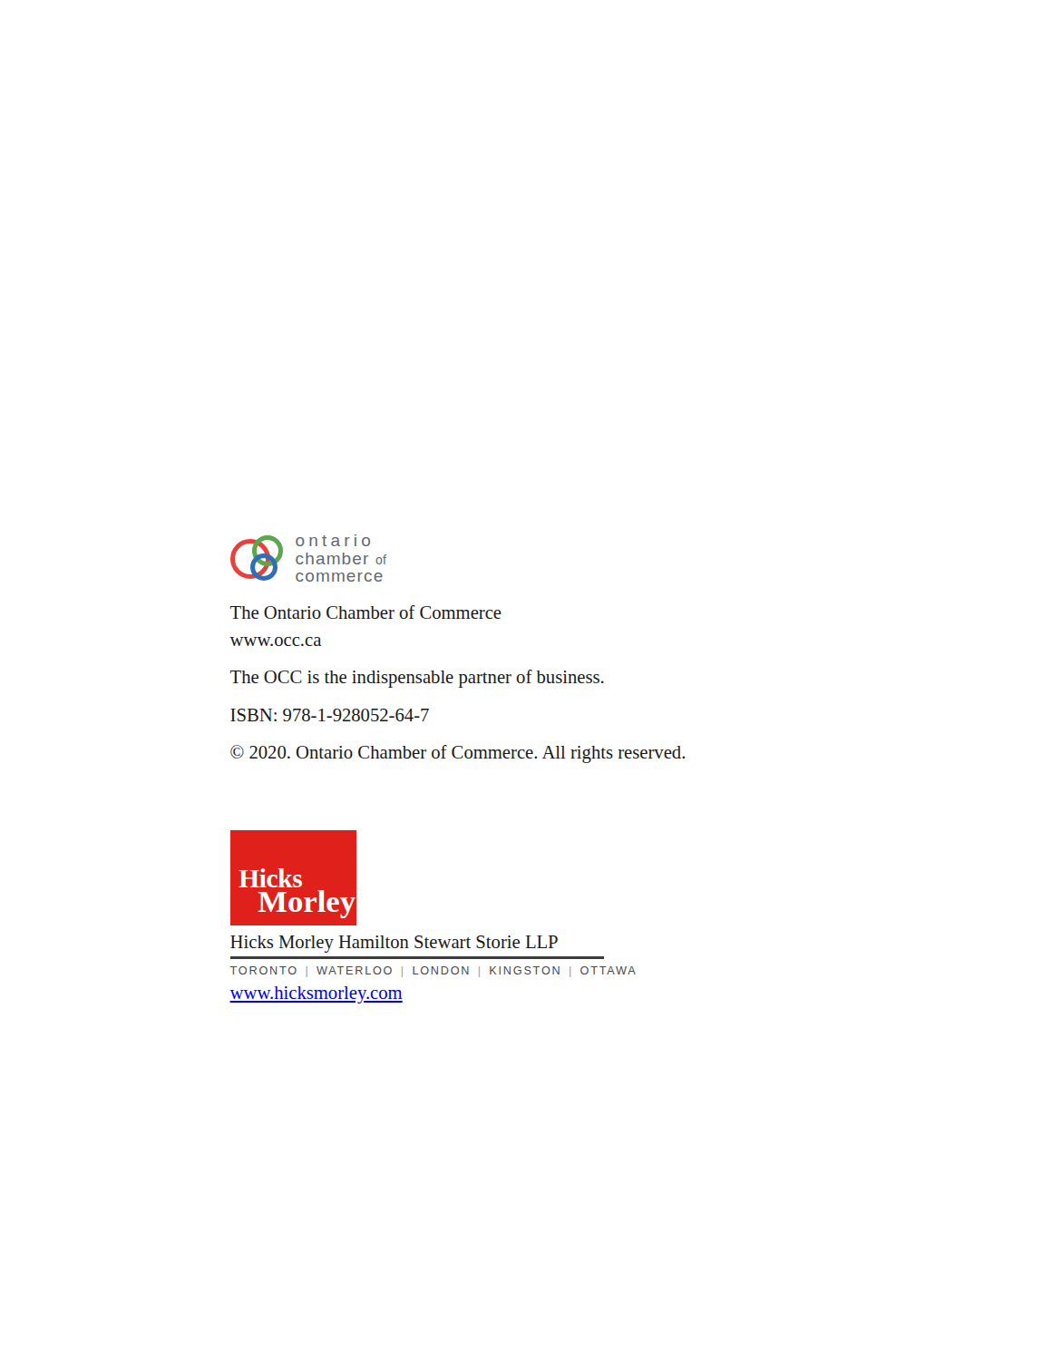ontario
chamber of
commerce
The Ontario Chamber of Commerce
www.occ.ca
The OCC is the indispensable partner of business.
ISBN: 978-1-928052-64-7
© 2020. Ontario Chamber of Commerce. All rights reserved.
Hicks Morley
Hicks Morley Hamilton Stewart Storie LLP
TORONTO | WATERLOO | LONDON | KINGSTON | OTTAWA
www.hicksmorley.com